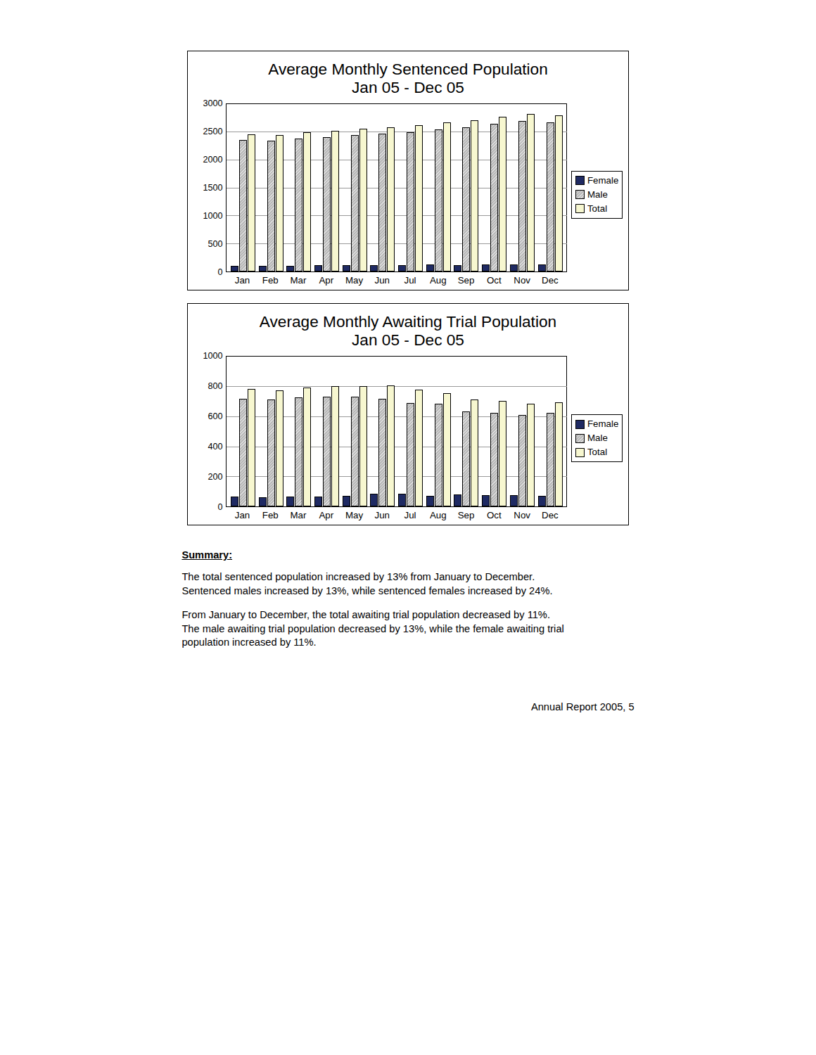Average Monthly Sentenced Population
Jan 05 - Dec 05
3000
2500
2000
1500
1000
500
0
Jan Feb Mar Apr May Jun Jul Aug Sep Oct Nov Dec
Female
Male
Total
Average Monthly Awaiting Trial Population
Jan 05 - Dec 05
1000
800
600
400
200
0
Jan Feb Mar Apr May Jun Jul Aug Sep Oct Nov Dec
Female
Male
Total
Summary:
The total sentenced population increased by 13% from January to December.
Sentenced males increased by 13%, while sentenced females increased by 24%.
From January to December, the total awaiting trial population decreased by 11%.
The male awaiting trial population decreased by 13%, while the female awaiting trial
population increased by 11%.
Annual Report 2005, 5